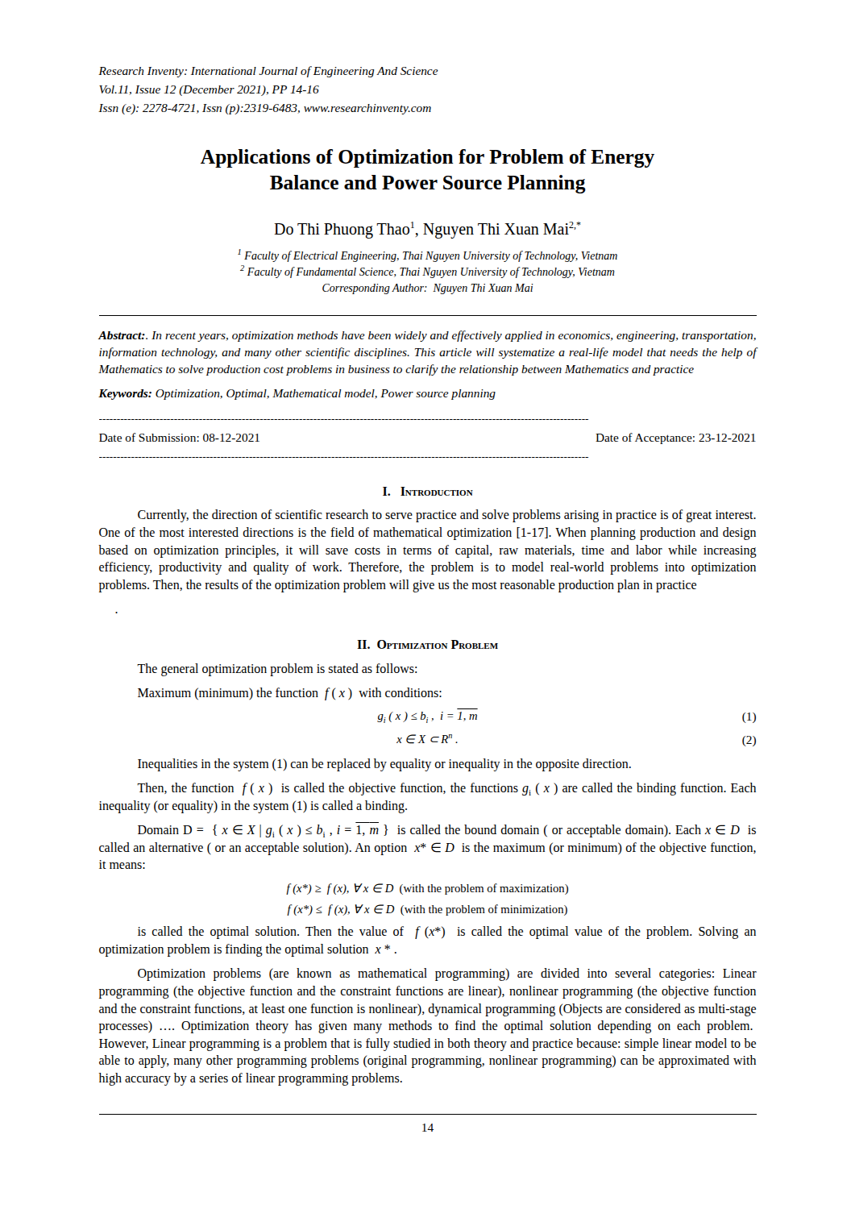Research Inventy: International Journal of Engineering And Science
Vol.11, Issue 12 (December 2021), PP 14-16
Issn (e): 2278-4721, Issn (p):2319-6483, www.researchinventy.com
Applications of Optimization for Problem of Energy
Balance and Power Source Planning
Do Thi Phuong Thao1, Nguyen Thi Xuan Mai2,*
1 Faculty of Electrical Engineering, Thai Nguyen University of Technology, Vietnam
2 Faculty of Fundamental Science, Thai Nguyen University of Technology, Vietnam
Corresponding Author: Nguyen Thi Xuan Mai
Abstract:. In recent years, optimization methods have been widely and effectively applied in economics, engineering, transportation, information technology, and many other scientific disciplines. This article will systematize a real-life model that needs the help of Mathematics to solve production cost problems in business to clarify the relationship between Mathematics and practice
Keywords: Optimization, Optimal, Mathematical model, Power source planning
-----------------------------------------------------------------------------------------------------------------------------------------
Date of Submission: 08-12-2021 Date of Acceptance: 23-12-2021
-----------------------------------------------------------------------------------------------------------------------------------------
I. Introduction
Currently, the direction of scientific research to serve practice and solve problems arising in practice is of great interest. One of the most interested directions is the field of mathematical optimization [1-17]. When planning production and design based on optimization principles, it will save costs in terms of capital, raw materials, time and labor while increasing efficiency, productivity and quality of work. Therefore, the problem is to model real-world problems into optimization problems. Then, the results of the optimization problem will give us the most reasonable production plan in practice
.
II. Optimization Problem
The general optimization problem is stated as follows:
Maximum (minimum) the function f ( x ) with conditions:
gi ( x ) ≤ bi , i = 1, m (1)
x ∈ X ⊂ Rn . (2)
Inequalities in the system (1) can be replaced by equality or inequality in the opposite direction.
Then, the function f ( x ) is called the objective function, the functions gi ( x ) are called the binding function. Each inequality (or equality) in the system (1) is called a binding.
Domain D = { x ∈ X | gi ( x ) ≤ bi , i = 1, m } is called the bound domain ( or acceptable domain). Each x ∈ D is called an alternative ( or an acceptable solution). An option x* ∈ D is the maximum (or minimum) of the objective function, it means:
f (x*) ≥ f (x), ∀ x ∈ D (with the problem of maximization)
f (x*) ≤ f (x), ∀ x ∈ D (with the problem of minimization)
is called the optimal solution. Then the value of f (x*) is called the optimal value of the problem. Solving an optimization problem is finding the optimal solution x * .
Optimization problems (are known as mathematical programming) are divided into several categories: Linear programming (the objective function and the constraint functions are linear), nonlinear programming (the objective function and the constraint functions, at least one function is nonlinear), dynamical programming (Objects are considered as multi-stage processes) …. Optimization theory has given many methods to find the optimal solution depending on each problem. However, Linear programming is a problem that is fully studied in both theory and practice because: simple linear model to be able to apply, many other programming problems (original programming, nonlinear programming) can be approximated with high accuracy by a series of linear programming problems.
14